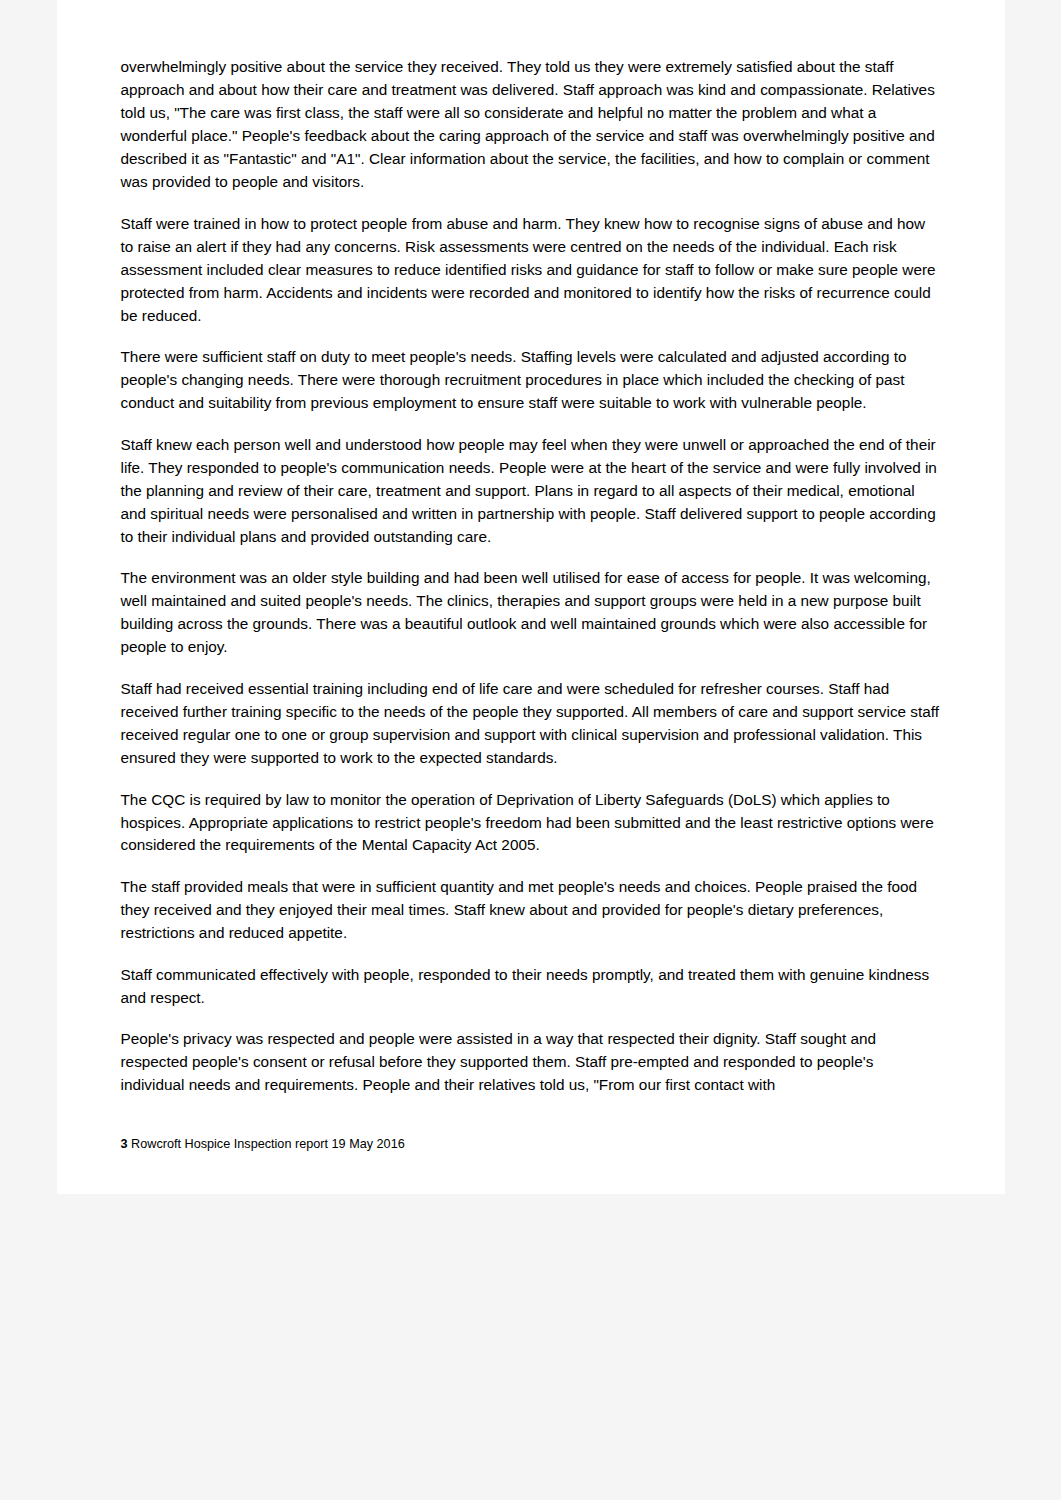overwhelmingly positive about the service they received. They told us they were extremely satisfied about the staff approach and about how their care and treatment was delivered. Staff approach was kind and compassionate. Relatives told us, "The care was first class, the staff were all so considerate and helpful no matter the problem and what a wonderful place." People's feedback about the caring approach of the service and staff was overwhelmingly positive and described it as "Fantastic" and "A1". Clear information about the service, the facilities, and how to complain or comment was provided to people and visitors.
Staff were trained in how to protect people from abuse and harm. They knew how to recognise signs of abuse and how to raise an alert if they had any concerns. Risk assessments were centred on the needs of the individual. Each risk assessment included clear measures to reduce identified risks and guidance for staff to follow or make sure people were protected from harm. Accidents and incidents were recorded and monitored to identify how the risks of recurrence could be reduced.
There were sufficient staff on duty to meet people's needs. Staffing levels were calculated and adjusted according to people's changing needs. There were thorough recruitment procedures in place which included the checking of past conduct and suitability from previous employment to ensure staff were suitable to work with vulnerable people.
Staff knew each person well and understood how people may feel when they were unwell or approached the end of their life. They responded to people's communication needs. People were at the heart of the service and were fully involved in the planning and review of their care, treatment and support. Plans in regard to all aspects of their medical, emotional and spiritual needs were personalised and written in partnership with people. Staff delivered support to people according to their individual plans and provided outstanding care.
The environment was an older style building and had been well utilised for ease of access for people. It was welcoming, well maintained and suited people's needs. The clinics, therapies and support groups were held in a new purpose built building across the grounds. There was a beautiful outlook and well maintained grounds which were also accessible for people to enjoy.
Staff had received essential training including end of life care and were scheduled for refresher courses. Staff had received further training specific to the needs of the people they supported. All members of care and support service staff received regular one to one or group supervision and support with clinical supervision and professional validation. This ensured they were supported to work to the expected standards.
The CQC is required by law to monitor the operation of Deprivation of Liberty Safeguards (DoLS) which applies to hospices. Appropriate applications to restrict people's freedom had been submitted and the least restrictive options were considered the requirements of the Mental Capacity Act 2005.
The staff provided meals that were in sufficient quantity and met people's needs and choices. People praised the food they received and they enjoyed their meal times. Staff knew about and provided for people's dietary preferences, restrictions and reduced appetite.
Staff communicated effectively with people, responded to their needs promptly, and treated them with genuine kindness and respect.
People's privacy was respected and people were assisted in a way that respected their dignity. Staff sought and respected people's consent or refusal before they supported them. Staff pre-empted and responded to people's individual needs and requirements. People and their relatives told us, "From our first contact with
3 Rowcroft Hospice Inspection report 19 May 2016